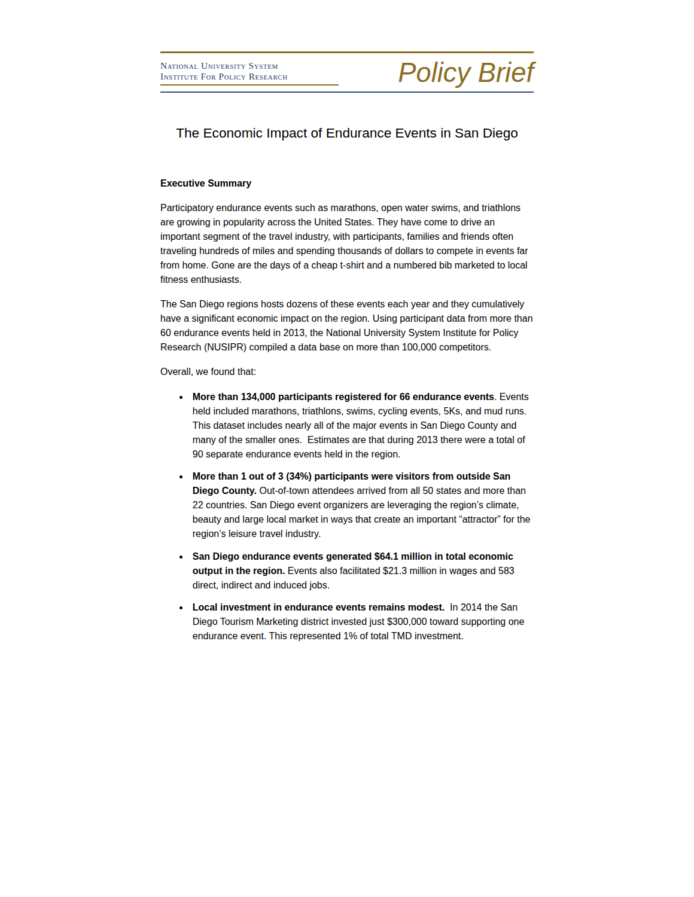National University System Institute For Policy Research
Policy Brief
The Economic Impact of Endurance Events in San Diego
Executive Summary
Participatory endurance events such as marathons, open water swims, and triathlons are growing in popularity across the United States. They have come to drive an important segment of the travel industry, with participants, families and friends often traveling hundreds of miles and spending thousands of dollars to compete in events far from home. Gone are the days of a cheap t-shirt and a numbered bib marketed to local fitness enthusiasts.
The San Diego regions hosts dozens of these events each year and they cumulatively have a significant economic impact on the region. Using participant data from more than 60 endurance events held in 2013, the National University System Institute for Policy Research (NUSIPR) compiled a data base on more than 100,000 competitors.
Overall, we found that:
More than 134,000 participants registered for 66 endurance events. Events held included marathons, triathlons, swims, cycling events, 5Ks, and mud runs. This dataset includes nearly all of the major events in San Diego County and many of the smaller ones. Estimates are that during 2013 there were a total of 90 separate endurance events held in the region.
More than 1 out of 3 (34%) participants were visitors from outside San Diego County. Out-of-town attendees arrived from all 50 states and more than 22 countries. San Diego event organizers are leveraging the region’s climate, beauty and large local market in ways that create an important “attractor” for the region’s leisure travel industry.
San Diego endurance events generated $64.1 million in total economic output in the region. Events also facilitated $21.3 million in wages and 583 direct, indirect and induced jobs.
Local investment in endurance events remains modest. In 2014 the San Diego Tourism Marketing district invested just $300,000 toward supporting one endurance event. This represented 1% of total TMD investment.